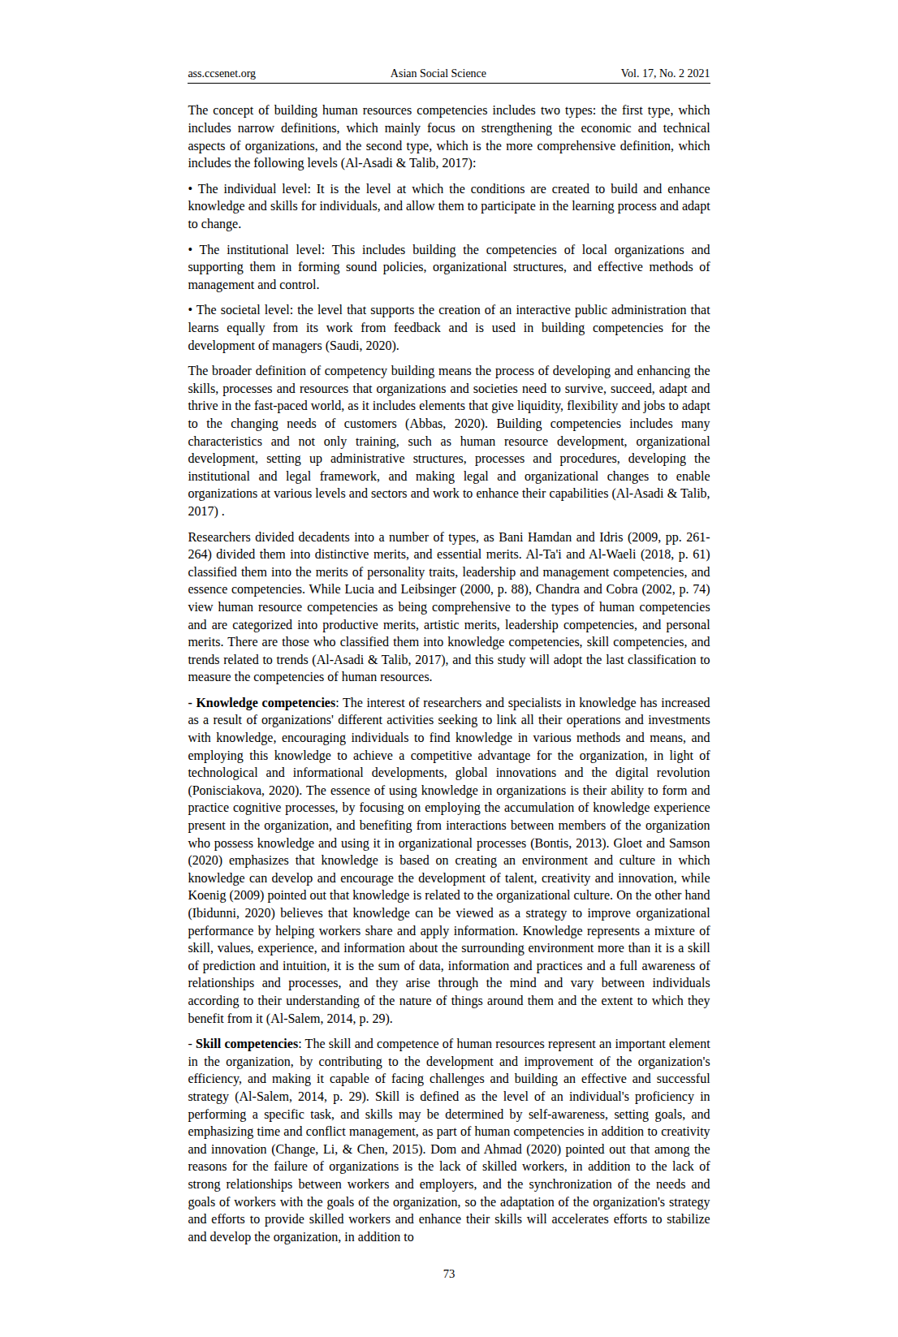ass.ccsenet.org
Asian Social Science
Vol. 17, No. 2 2021
The concept of building human resources competencies includes two types: the first type, which includes narrow definitions, which mainly focus on strengthening the economic and technical aspects of organizations, and the second type, which is the more comprehensive definition, which includes the following levels (Al-Asadi & Talib, 2017):
• The individual level: It is the level at which the conditions are created to build and enhance knowledge and skills for individuals, and allow them to participate in the learning process and adapt to change.
• The institutional level: This includes building the competencies of local organizations and supporting them in forming sound policies, organizational structures, and effective methods of management and control.
• The societal level: the level that supports the creation of an interactive public administration that learns equally from its work from feedback and is used in building competencies for the development of managers (Saudi, 2020).
The broader definition of competency building means the process of developing and enhancing the skills, processes and resources that organizations and societies need to survive, succeed, adapt and thrive in the fast-paced world, as it includes elements that give liquidity, flexibility and jobs to adapt to the changing needs of customers (Abbas, 2020). Building competencies includes many characteristics and not only training, such as human resource development, organizational development, setting up administrative structures, processes and procedures, developing the institutional and legal framework, and making legal and organizational changes to enable organizations at various levels and sectors and work to enhance their capabilities (Al-Asadi & Talib, 2017) .
Researchers divided decadents into a number of types, as Bani Hamdan and Idris (2009, pp. 261-264) divided them into distinctive merits, and essential merits. Al-Ta'i and Al-Waeli (2018, p. 61) classified them into the merits of personality traits, leadership and management competencies, and essence competencies. While Lucia and Leibsinger (2000, p. 88), Chandra and Cobra (2002, p. 74) view human resource competencies as being comprehensive to the types of human competencies and are categorized into productive merits, artistic merits, leadership competencies, and personal merits. There are those who classified them into knowledge competencies, skill competencies, and trends related to trends (Al-Asadi & Talib, 2017), and this study will adopt the last classification to measure the competencies of human resources.
- Knowledge competencies: The interest of researchers and specialists in knowledge has increased as a result of organizations' different activities seeking to link all their operations and investments with knowledge, encouraging individuals to find knowledge in various methods and means, and employing this knowledge to achieve a competitive advantage for the organization, in light of technological and informational developments, global innovations and the digital revolution (Ponisciakova, 2020). The essence of using knowledge in organizations is their ability to form and practice cognitive processes, by focusing on employing the accumulation of knowledge experience present in the organization, and benefiting from interactions between members of the organization who possess knowledge and using it in organizational processes (Bontis, 2013). Gloet and Samson (2020) emphasizes that knowledge is based on creating an environment and culture in which knowledge can develop and encourage the development of talent, creativity and innovation, while Koenig (2009) pointed out that knowledge is related to the organizational culture. On the other hand (Ibidunni, 2020) believes that knowledge can be viewed as a strategy to improve organizational performance by helping workers share and apply information. Knowledge represents a mixture of skill, values, experience, and information about the surrounding environment more than it is a skill of prediction and intuition, it is the sum of data, information and practices and a full awareness of relationships and processes, and they arise through the mind and vary between individuals according to their understanding of the nature of things around them and the extent to which they benefit from it (Al-Salem, 2014, p. 29).
- Skill competencies: The skill and competence of human resources represent an important element in the organization, by contributing to the development and improvement of the organization's efficiency, and making it capable of facing challenges and building an effective and successful strategy (Al-Salem, 2014, p. 29). Skill is defined as the level of an individual's proficiency in performing a specific task, and skills may be determined by self-awareness, setting goals, and emphasizing time and conflict management, as part of human competencies in addition to creativity and innovation (Change, Li, & Chen, 2015). Dom and Ahmad (2020) pointed out that among the reasons for the failure of organizations is the lack of skilled workers, in addition to the lack of strong relationships between workers and employers, and the synchronization of the needs and goals of workers with the goals of the organization, so the adaptation of the organization's strategy and efforts to provide skilled workers and enhance their skills will accelerates efforts to stabilize and develop the organization, in addition to
73